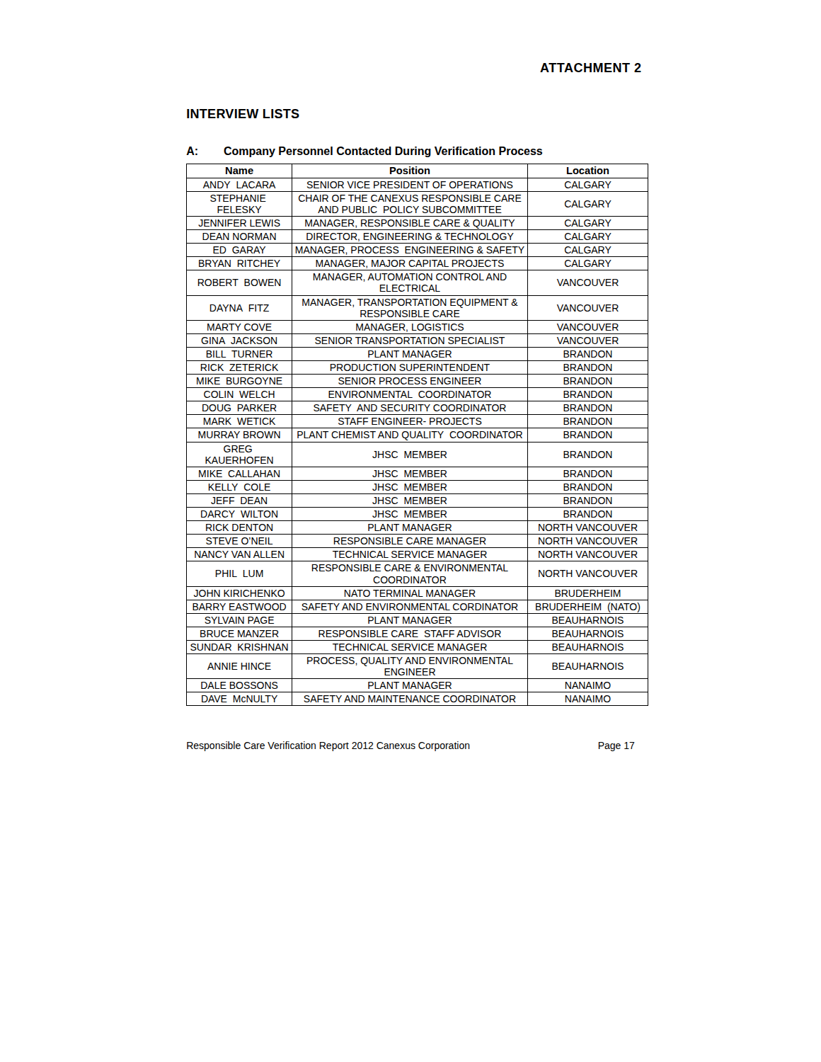ATTACHMENT 2
INTERVIEW LISTS
A: Company Personnel Contacted During Verification Process
| Name | Position | Location |
| --- | --- | --- |
| ANDY LACARA | SENIOR VICE PRESIDENT OF OPERATIONS | CALGARY |
| STEPHANIE FELESKY | CHAIR OF THE CANEXUS RESPONSIBLE CARE AND PUBLIC POLICY SUBCOMMITTEE | CALGARY |
| JENNIFER LEWIS | MANAGER, RESPONSIBLE CARE & QUALITY | CALGARY |
| DEAN NORMAN | DIRECTOR, ENGINEERING & TECHNOLOGY | CALGARY |
| ED GARAY | MANAGER, PROCESS ENGINEERING & SAFETY | CALGARY |
| BRYAN RITCHEY | MANAGER, MAJOR CAPITAL PROJECTS | CALGARY |
| ROBERT BOWEN | MANAGER, AUTOMATION CONTROL AND ELECTRICAL | VANCOUVER |
| DAYNA FITZ | MANAGER, TRANSPORTATION EQUIPMENT & RESPONSIBLE CARE | VANCOUVER |
| MARTY COVE | MANAGER, LOGISTICS | VANCOUVER |
| GINA JACKSON | SENIOR TRANSPORTATION SPECIALIST | VANCOUVER |
| BILL TURNER | PLANT MANAGER | BRANDON |
| RICK ZETERICK | PRODUCTION SUPERINTENDENT | BRANDON |
| MIKE BURGOYNE | SENIOR PROCESS ENGINEER | BRANDON |
| COLIN WELCH | ENVIRONMENTAL COORDINATOR | BRANDON |
| DOUG PARKER | SAFETY AND SECURITY COORDINATOR | BRANDON |
| MARK WETICK | STAFF ENGINEER- PROJECTS | BRANDON |
| MURRAY BROWN | PLANT CHEMIST AND QUALITY COORDINATOR | BRANDON |
| GREG KAUERHOFEN | JHSC MEMBER | BRANDON |
| MIKE CALLAHAN | JHSC MEMBER | BRANDON |
| KELLY COLE | JHSC MEMBER | BRANDON |
| JEFF DEAN | JHSC MEMBER | BRANDON |
| DARCY WILTON | JHSC MEMBER | BRANDON |
| RICK DENTON | PLANT MANAGER | NORTH VANCOUVER |
| STEVE O’NEIL | RESPONSIBLE CARE MANAGER | NORTH VANCOUVER |
| NANCY VAN ALLEN | TECHNICAL SERVICE MANAGER | NORTH VANCOUVER |
| PHIL LUM | RESPONSIBLE CARE & ENVIRONMENTAL COORDINATOR | NORTH VANCOUVER |
| JOHN KIRICHENKO | NATO TERMINAL MANAGER | BRUDERHEIM |
| BARRY EASTWOOD | SAFETY AND ENVIRONMENTAL CORDINATOR | BRUDERHEIM (NATO) |
| SYLVAIN PAGE | PLANT MANAGER | BEAUHARNOIS |
| BRUCE MANZER | RESPONSIBLE CARE STAFF ADVISOR | BEAUHARNOIS |
| SUNDAR KRISHNAN | TECHNICAL SERVICE MANAGER | BEAUHARNOIS |
| ANNIE HINCE | PROCESS, QUALITY AND ENVIRONMENTAL ENGINEER | BEAUHARNOIS |
| DALE BOSSONS | PLANT MANAGER | NANAIMO |
| DAVE McNULTY | SAFETY AND MAINTENANCE COORDINATOR | NANAIMO |
Responsible Care Verification Report 2012 Canexus Corporation Page 17